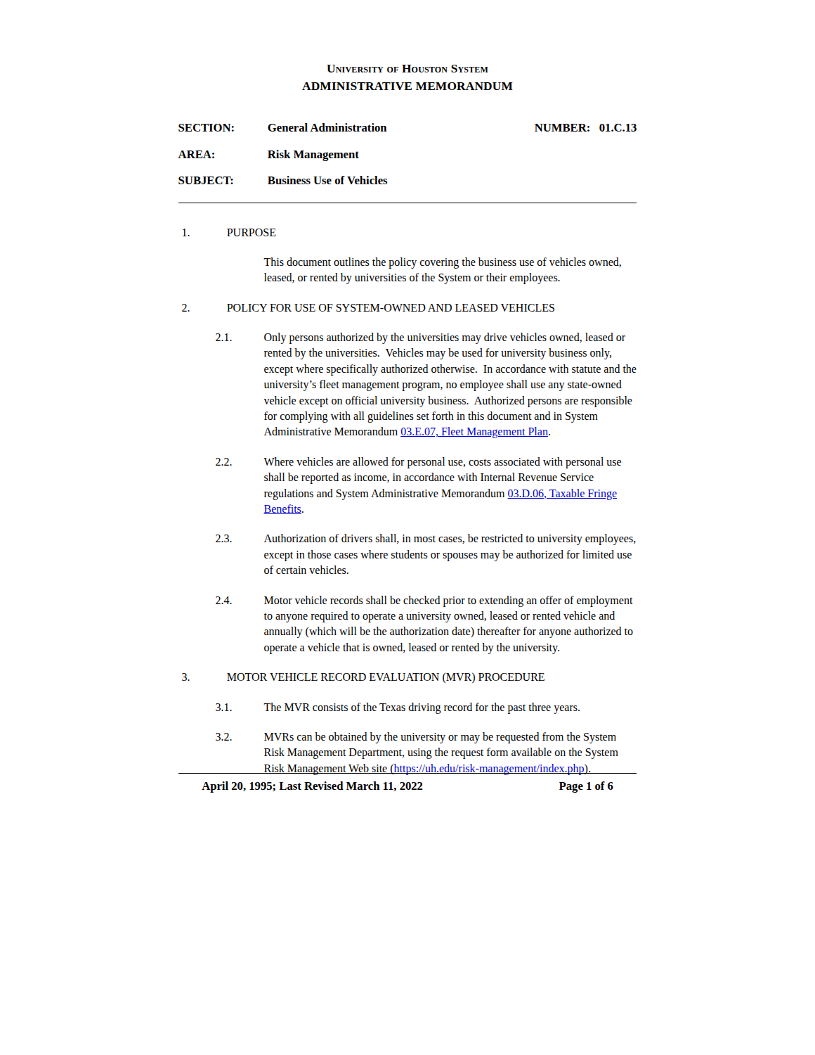University of Houston System
ADMINISTRATIVE MEMORANDUM
| SECTION: | General Administration | NUMBER: 01.C.13 |
| AREA: | Risk Management | |
| SUBJECT: | Business Use of Vehicles | |
1.
Purpose
This document outlines the policy covering the business use of vehicles owned, leased, or rented by universities of the System or their employees.
2.
Policy for Use of System-Owned and Leased Vehicles
2.1.
Only persons authorized by the universities may drive vehicles owned, leased or rented by the universities. Vehicles may be used for university business only, except where specifically authorized otherwise. In accordance with statute and the university’s fleet management program, no employee shall use any state-owned vehicle except on official university business. Authorized persons are responsible for complying with all guidelines set forth in this document and in System Administrative Memorandum 03.E.07, Fleet Management Plan.
2.2.
Where vehicles are allowed for personal use, costs associated with personal use shall be reported as income, in accordance with Internal Revenue Service regulations and System Administrative Memorandum 03.D.06, Taxable Fringe Benefits.
2.3.
Authorization of drivers shall, in most cases, be restricted to university employees, except in those cases where students or spouses may be authorized for limited use of certain vehicles.
2.4.
Motor vehicle records shall be checked prior to extending an offer of employment to anyone required to operate a university owned, leased or rented vehicle and annually (which will be the authorization date) thereafter for anyone authorized to operate a vehicle that is owned, leased or rented by the university.
3.
Motor Vehicle Record Evaluation (MVR) Procedure
3.1.
The MVR consists of the Texas driving record for the past three years.
3.2.
MVRs can be obtained by the university or may be requested from the System Risk Management Department, using the request form available on the System Risk Management Web site (https://uh.edu/risk-management/index.php).
April 20, 1995; Last Revised March 11, 2022 Page 1 of 6